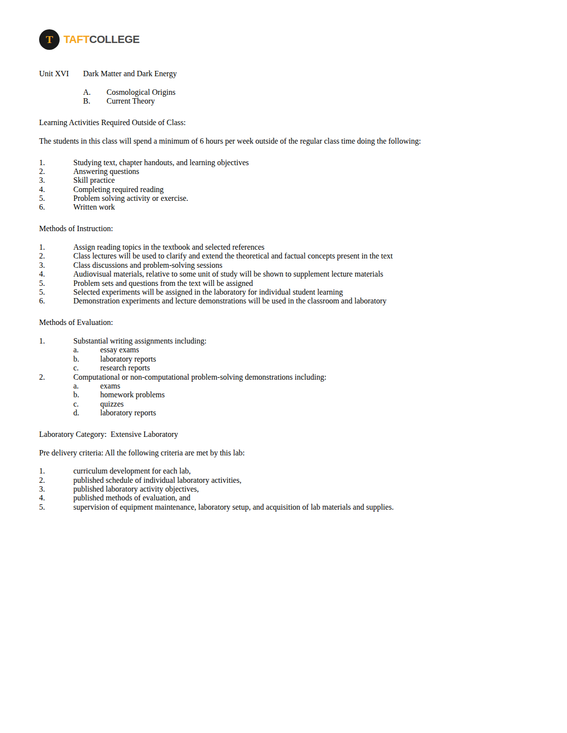T
TAFT COLLEGE
Unit XVIDark Matter and Dark Energy
A. Cosmological Origins
B. Current Theory
Learning Activities Required Outside of Class:
The students in this class will spend a minimum of 6 hours per week outside of the regular class time doing the following:
1. Studying text, chapter handouts, and learning objectives
2. Answering questions
3. Skill practice
4. Completing required reading
5. Problem solving activity or exercise.
6. Written work
Methods of Instruction:
1. Assign reading topics in the textbook and selected references
2. Class lectures will be used to clarify and extend the theoretical and factual concepts present in the text
3. Class discussions and problem-solving sessions
4. Audiovisual materials, relative to some unit of study will be shown to supplement lecture materials
5. Problem sets and questions from the text will be assigned
5. Selected experiments will be assigned in the laboratory for individual student learning
6. Demonstration experiments and lecture demonstrations will be used in the classroom and laboratory
Methods of Evaluation:
1. Substantial writing assignments including:
a. essay exams
b. laboratory reports
c. research reports
2. Computational or non-computational problem-solving demonstrations including:
a. exams
b. homework problems
c. quizzes
d. laboratory reports
Laboratory Category: Extensive Laboratory
Pre delivery criteria: All the following criteria are met by this lab:
1. curriculum development for each lab,
2. published schedule of individual laboratory activities,
3. published laboratory activity objectives,
4. published methods of evaluation, and
5. supervision of equipment maintenance, laboratory setup, and acquisition of lab materials and supplies.